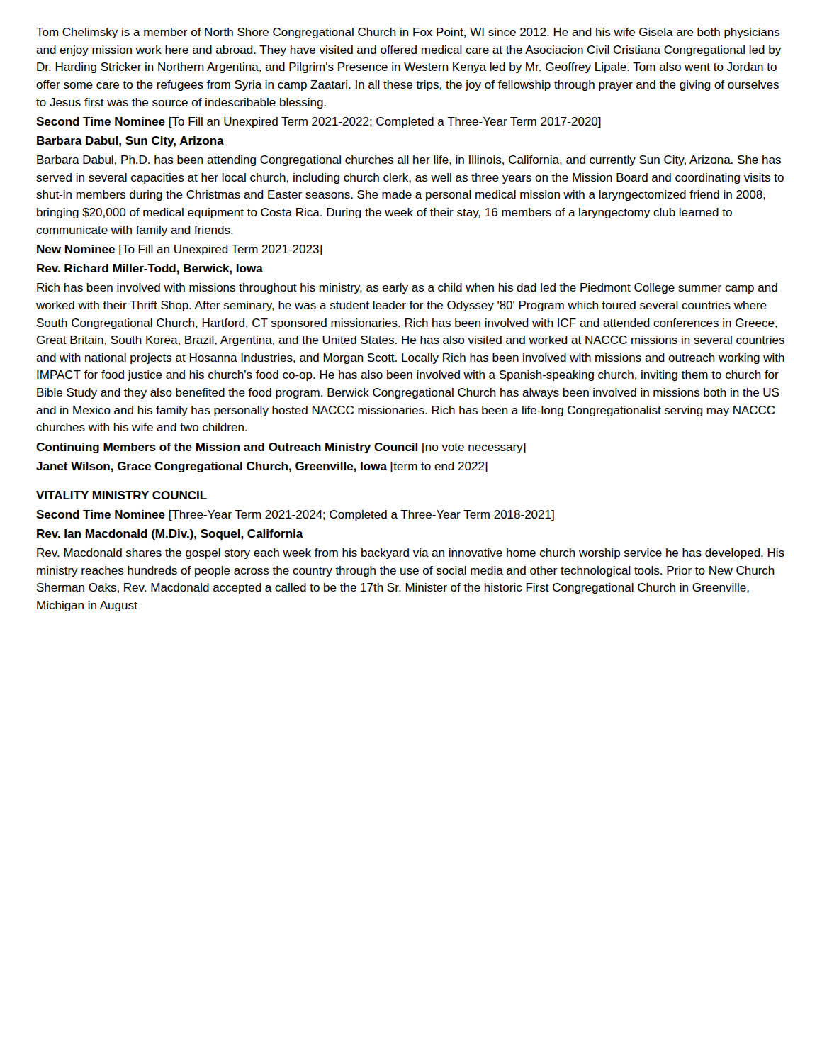Tom Chelimsky is a member of North Shore Congregational Church in Fox Point, WI since 2012. He and his wife Gisela are both physicians and enjoy mission work here and abroad. They have visited and offered medical care at the Asociacion Civil Cristiana Congregational led by Dr. Harding Stricker in Northern Argentina, and Pilgrim's Presence in Western Kenya led by Mr. Geoffrey Lipale. Tom also went to Jordan to offer some care to the refugees from Syria in camp Zaatari. In all these trips, the joy of fellowship through prayer and the giving of ourselves to Jesus first was the source of indescribable blessing.
Second Time Nominee [To Fill an Unexpired Term 2021-2022; Completed a Three-Year Term 2017-2020]
Barbara Dabul, Sun City, Arizona
Barbara Dabul, Ph.D. has been attending Congregational churches all her life, in Illinois, California, and currently Sun City, Arizona. She has served in several capacities at her local church, including church clerk, as well as three years on the Mission Board and coordinating visits to shut-in members during the Christmas and Easter seasons. She made a personal medical mission with a laryngectomized friend in 2008, bringing $20,000 of medical equipment to Costa Rica. During the week of their stay, 16 members of a laryngectomy club learned to communicate with family and friends.
New Nominee [To Fill an Unexpired Term 2021-2023]
Rev. Richard Miller-Todd, Berwick, Iowa
Rich has been involved with missions throughout his ministry, as early as a child when his dad led the Piedmont College summer camp and worked with their Thrift Shop. After seminary, he was a student leader for the Odyssey '80' Program which toured several countries where South Congregational Church, Hartford, CT sponsored missionaries. Rich has been involved with ICF and attended conferences in Greece, Great Britain, South Korea, Brazil, Argentina, and the United States. He has also visited and worked at NACCC missions in several countries and with national projects at Hosanna Industries, and Morgan Scott. Locally Rich has been involved with missions and outreach working with IMPACT for food justice and his church's food co-op. He has also been involved with a Spanish-speaking church, inviting them to church for Bible Study and they also benefited the food program. Berwick Congregational Church has always been involved in missions both in the US and in Mexico and his family has personally hosted NACCC missionaries. Rich has been a life-long Congregationalist serving may NACCC churches with his wife and two children.
Continuing Members of the Mission and Outreach Ministry Council [no vote necessary]
Janet Wilson, Grace Congregational Church, Greenville, Iowa [term to end 2022]
VITALITY MINISTRY COUNCIL
Second Time Nominee [Three-Year Term 2021-2024; Completed a Three-Year Term 2018-2021]
Rev. Ian Macdonald (M.Div.), Soquel, California
Rev. Macdonald shares the gospel story each week from his backyard via an innovative home church worship service he has developed. His ministry reaches hundreds of people across the country through the use of social media and other technological tools. Prior to New Church Sherman Oaks, Rev. Macdonald accepted a called to be the 17th Sr. Minister of the historic First Congregational Church in Greenville, Michigan in August